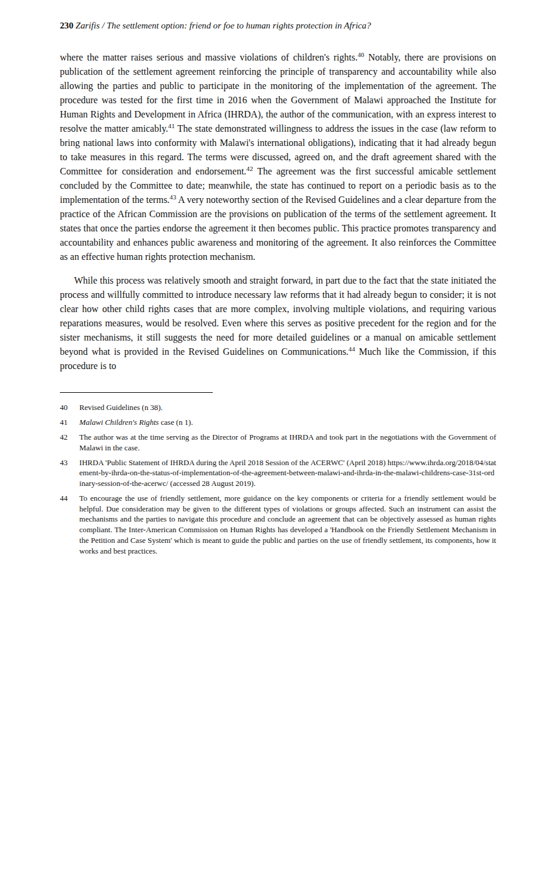230 Zarifis / The settlement option: friend or foe to human rights protection in Africa?
where the matter raises serious and massive violations of children's rights.40 Notably, there are provisions on publication of the settlement agreement reinforcing the principle of transparency and accountability while also allowing the parties and public to participate in the monitoring of the implementation of the agreement. The procedure was tested for the first time in 2016 when the Government of Malawi approached the Institute for Human Rights and Development in Africa (IHRDA), the author of the communication, with an express interest to resolve the matter amicably.41 The state demonstrated willingness to address the issues in the case (law reform to bring national laws into conformity with Malawi's international obligations), indicating that it had already begun to take measures in this regard. The terms were discussed, agreed on, and the draft agreement shared with the Committee for consideration and endorsement.42 The agreement was the first successful amicable settlement concluded by the Committee to date; meanwhile, the state has continued to report on a periodic basis as to the implementation of the terms.43 A very noteworthy section of the Revised Guidelines and a clear departure from the practice of the African Commission are the provisions on publication of the terms of the settlement agreement. It states that once the parties endorse the agreement it then becomes public. This practice promotes transparency and accountability and enhances public awareness and monitoring of the agreement. It also reinforces the Committee as an effective human rights protection mechanism.
While this process was relatively smooth and straight forward, in part due to the fact that the state initiated the process and willfully committed to introduce necessary law reforms that it had already begun to consider; it is not clear how other child rights cases that are more complex, involving multiple violations, and requiring various reparations measures, would be resolved. Even where this serves as positive precedent for the region and for the sister mechanisms, it still suggests the need for more detailed guidelines or a manual on amicable settlement beyond what is provided in the Revised Guidelines on Communications.44 Much like the Commission, if this procedure is to
40 Revised Guidelines (n 38).
41 Malawi Children's Rights case (n 1).
42 The author was at the time serving as the Director of Programs at IHRDA and took part in the negotiations with the Government of Malawi in the case.
43 IHRDA 'Public Statement of IHRDA during the April 2018 Session of the ACERWC' (April 2018) https://www.ihrda.org/2018/04/statement-by-ihrda-on-the-status-of-implementation-of-the-agreement-between-malawi-and-ihrda-in-the-malawi-childrens-case-31st-ordinary-session-of-the-acerwc/ (accessed 28 August 2019).
44 To encourage the use of friendly settlement, more guidance on the key components or criteria for a friendly settlement would be helpful. Due consideration may be given to the different types of violations or groups affected. Such an instrument can assist the mechanisms and the parties to navigate this procedure and conclude an agreement that can be objectively assessed as human rights compliant. The Inter-American Commission on Human Rights has developed a 'Handbook on the Friendly Settlement Mechanism in the Petition and Case System' which is meant to guide the public and parties on the use of friendly settlement, its components, how it works and best practices.